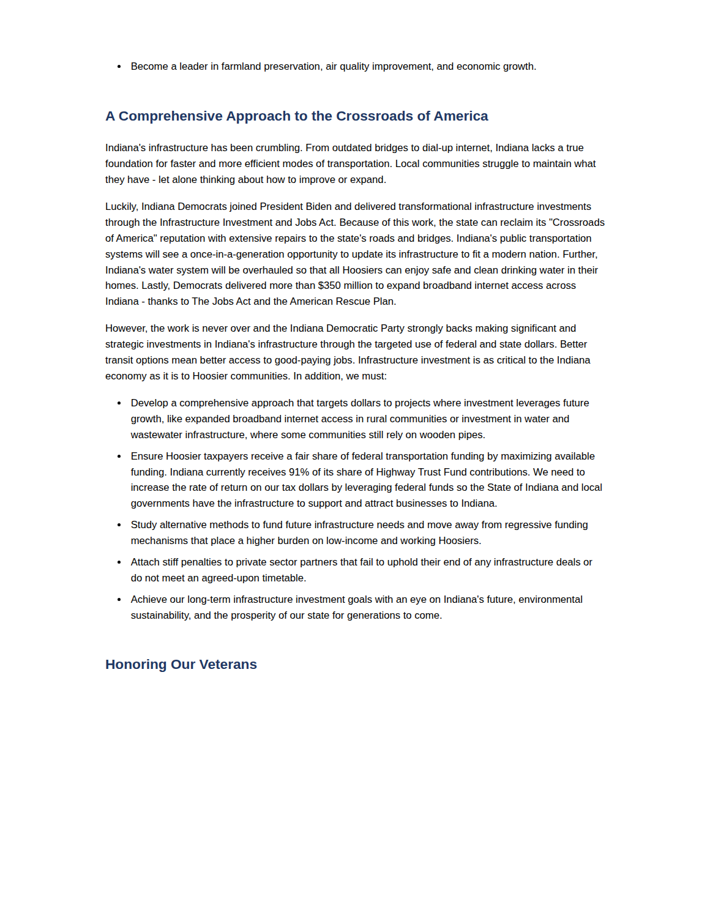Become a leader in farmland preservation, air quality improvement, and economic growth.
A Comprehensive Approach to the Crossroads of America
Indiana's infrastructure has been crumbling. From outdated bridges to dial-up internet, Indiana lacks a true foundation for faster and more efficient modes of transportation. Local communities struggle to maintain what they have - let alone thinking about how to improve or expand.
Luckily, Indiana Democrats joined President Biden and delivered transformational infrastructure investments through the Infrastructure Investment and Jobs Act. Because of this work, the state can reclaim its "Crossroads of America" reputation with extensive repairs to the state's roads and bridges. Indiana's public transportation systems will see a once-in-a-generation opportunity to update its infrastructure to fit a modern nation. Further, Indiana's water system will be overhauled so that all Hoosiers can enjoy safe and clean drinking water in their homes. Lastly, Democrats delivered more than $350 million to expand broadband internet access across Indiana - thanks to The Jobs Act and the American Rescue Plan.
However, the work is never over and the Indiana Democratic Party strongly backs making significant and strategic investments in Indiana's infrastructure through the targeted use of federal and state dollars. Better transit options mean better access to good-paying jobs. Infrastructure investment is as critical to the Indiana economy as it is to Hoosier communities. In addition, we must:
Develop a comprehensive approach that targets dollars to projects where investment leverages future growth, like expanded broadband internet access in rural communities or investment in water and wastewater infrastructure, where some communities still rely on wooden pipes.
Ensure Hoosier taxpayers receive a fair share of federal transportation funding by maximizing available funding. Indiana currently receives 91% of its share of Highway Trust Fund contributions. We need to increase the rate of return on our tax dollars by leveraging federal funds so the State of Indiana and local governments have the infrastructure to support and attract businesses to Indiana.
Study alternative methods to fund future infrastructure needs and move away from regressive funding mechanisms that place a higher burden on low-income and working Hoosiers.
Attach stiff penalties to private sector partners that fail to uphold their end of any infrastructure deals or do not meet an agreed-upon timetable.
Achieve our long-term infrastructure investment goals with an eye on Indiana's future, environmental sustainability, and the prosperity of our state for generations to come.
Honoring Our Veterans